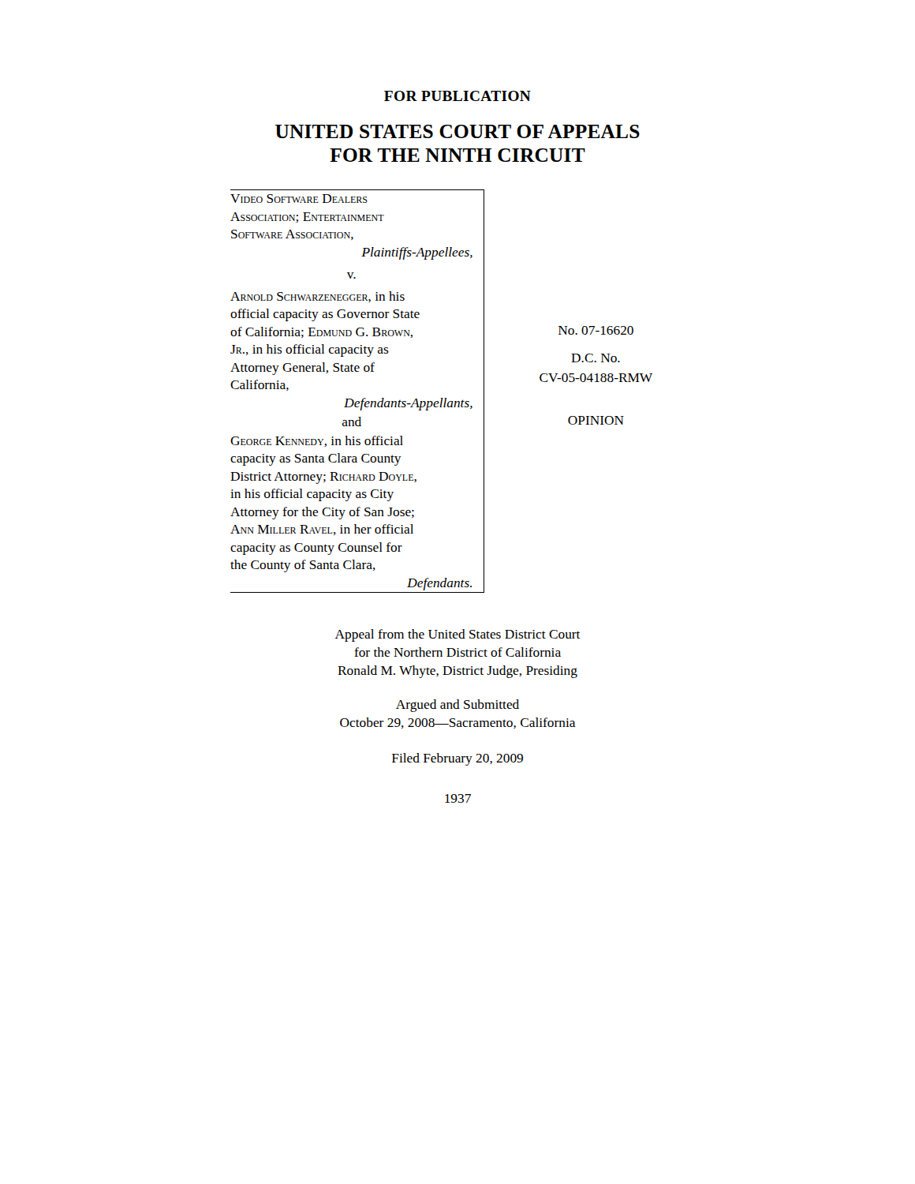FOR PUBLICATION
UNITED STATES COURT OF APPEALS
FOR THE NINTH CIRCUIT
| Video Software Dealers Association ; Entertainment Software Association , Plaintiffs-Appellees, v. Arnold Schwarzenegger , in his official capacity as Governor State of California; Edmund G. Brown , Jr. , in his official capacity as Attorney General, State of California, Defendants-Appellants, and George Kennedy , in his official capacity as Santa Clara County District Attorney; Richard Doyle , in his official capacity as City Attorney for the City of San Jose; Ann Miller Ravel , in her official capacity as County Counsel for the County of Santa Clara, Defendants. | No. 07-16620 D.C. No. CV-05-04188-RMW OPINION |
Appeal from the United States District Court
for the Northern District of California
Ronald M. Whyte, District Judge, Presiding
Argued and Submitted
October 29, 2008—Sacramento, California
Filed February 20, 2009
1937